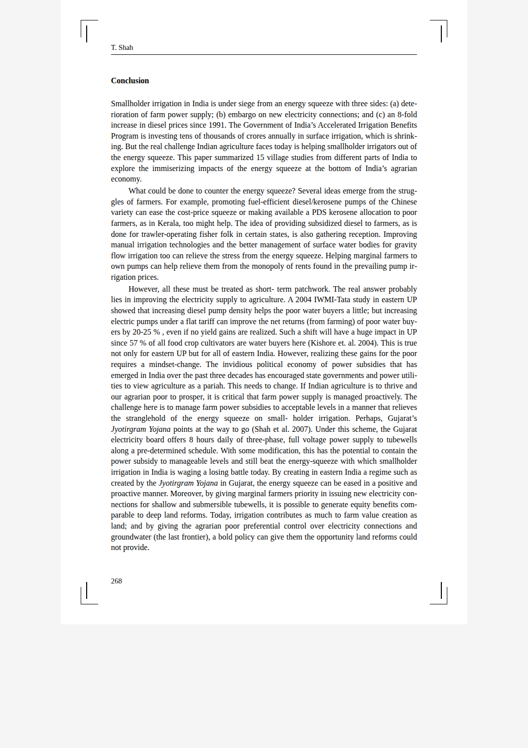T. Shah
Conclusion
Smallholder irrigation in India is under siege from an energy squeeze with three sides: (a) deterioration of farm power supply; (b) embargo on new electricity connections; and (c) an 8-fold increase in diesel prices since 1991. The Government of India’s Accelerated Irrigation Benefits Program is investing tens of thousands of crores annually in surface irrigation, which is shrinking. But the real challenge Indian agriculture faces today is helping smallholder irrigators out of the energy squeeze. This paper summarized 15 village studies from different parts of India to explore the immiserizing impacts of the energy squeeze at the bottom of India’s agrarian economy.
What could be done to counter the energy squeeze? Several ideas emerge from the struggles of farmers. For example, promoting fuel-efficient diesel/kerosene pumps of the Chinese variety can ease the cost-price squeeze or making available a PDS kerosene allocation to poor farmers, as in Kerala, too might help. The idea of providing subsidized diesel to farmers, as is done for trawler-operating fisher folk in certain states, is also gathering reception. Improving manual irrigation technologies and the better management of surface water bodies for gravity flow irrigation too can relieve the stress from the energy squeeze. Helping marginal farmers to own pumps can help relieve them from the monopoly of rents found in the prevailing pump irrigation prices.
However, all these must be treated as short- term patchwork. The real answer probably lies in improving the electricity supply to agriculture. A 2004 IWMI-Tata study in eastern UP showed that increasing diesel pump density helps the poor water buyers a little; but increasing electric pumps under a flat tariff can improve the net returns (from farming) of poor water buyers by 20-25 % , even if no yield gains are realized. Such a shift will have a huge impact in UP since 57 % of all food crop cultivators are water buyers here (Kishore et. al. 2004). This is true not only for eastern UP but for all of eastern India. However, realizing these gains for the poor requires a mindset-change. The invidious political economy of power subsidies that has emerged in India over the past three decades has encouraged state governments and power utilities to view agriculture as a pariah. This needs to change. If Indian agriculture is to thrive and our agrarian poor to prosper, it is critical that farm power supply is managed proactively. The challenge here is to manage farm power subsidies to acceptable levels in a manner that relieves the stranglehold of the energy squeeze on small- holder irrigation. Perhaps, Gujarat’s Jyotirgram Yojana points at the way to go (Shah et al. 2007). Under this scheme, the Gujarat electricity board offers 8 hours daily of three-phase, full voltage power supply to tubewells along a pre-determined schedule. With some modification, this has the potential to contain the power subsidy to manageable levels and still beat the energy-squeeze with which smallholder irrigation in India is waging a losing battle today. By creating in eastern India a regime such as created by the Jyotirgram Yojana in Gujarat, the energy squeeze can be eased in a positive and proactive manner. Moreover, by giving marginal farmers priority in issuing new electricity connections for shallow and submersible tubewells, it is possible to generate equity benefits comparable to deep land reforms. Today, irrigation contributes as much to farm value creation as land; and by giving the agrarian poor preferential control over electricity connections and groundwater (the last frontier), a bold policy can give them the opportunity land reforms could not provide.
268